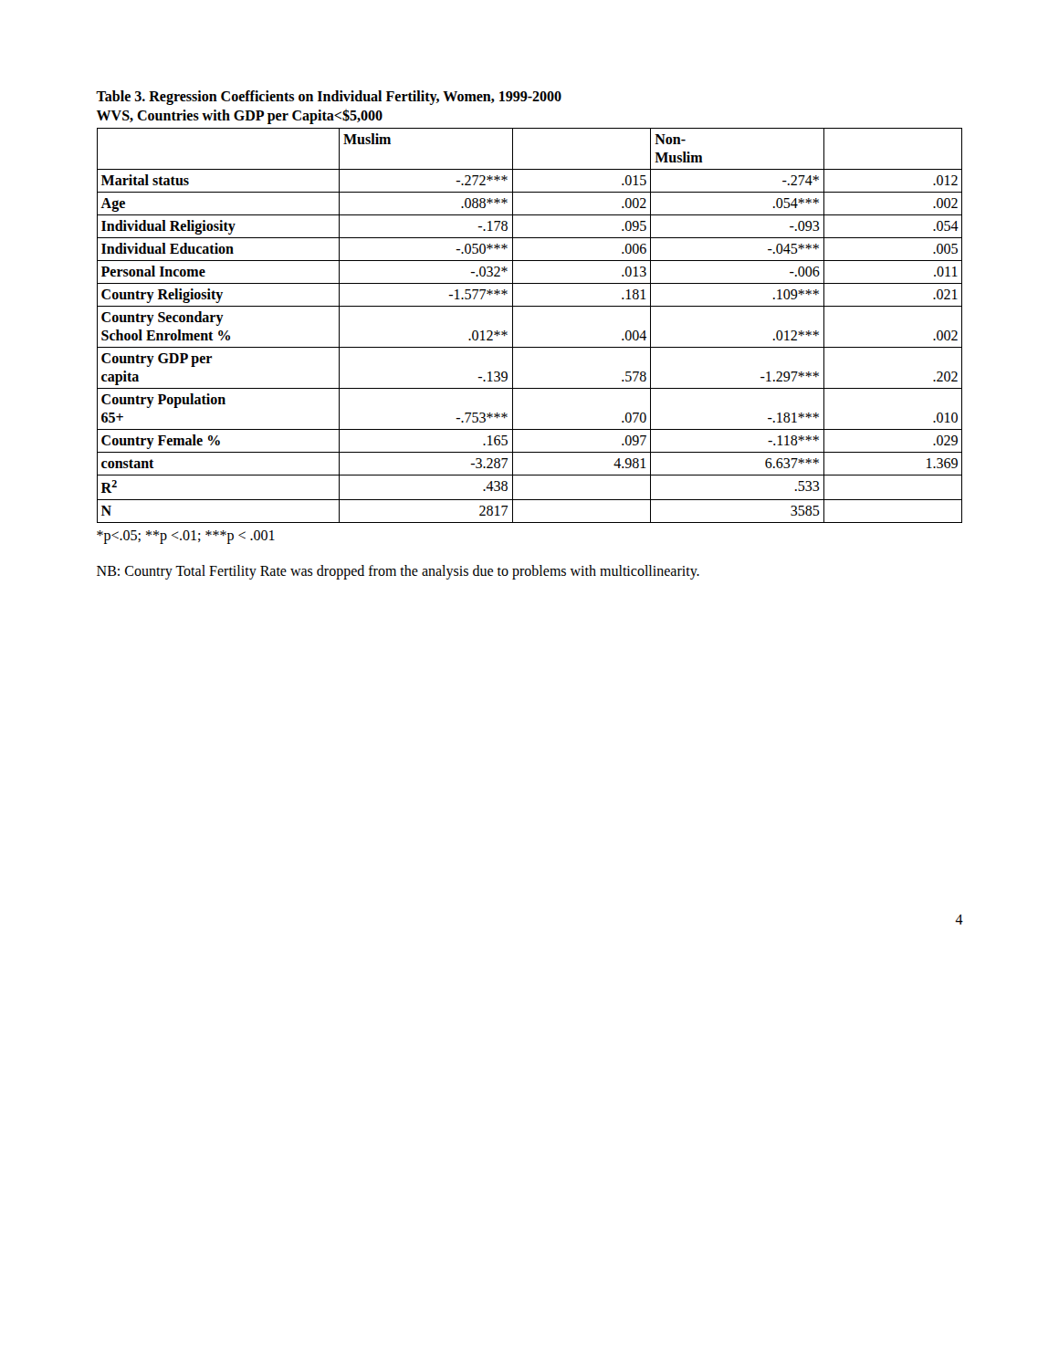Table 3. Regression Coefficients on Individual Fertility, Women, 1999-2000
WVS, Countries with GDP per Capita<$5,000
| | Muslim | | Non- Muslim | |
| --- | --- | --- | --- | --- |
| Marital status | -.272*** | .015 | -.274* | .012 |
| Age | .088*** | .002 | .054*** | .002 |
| Individual Religiosity | -.178 | .095 | -.093 | .054 |
| Individual Education | -.050*** | .006 | -.045*** | .005 |
| Personal Income | -.032* | .013 | -.006 | .011 |
| Country Religiosity | -1.577*** | .181 | .109*** | .021 |
| Country Secondary School Enrolment % | .012** | .004 | .012*** | .002 |
| Country GDP per capita | -.139 | .578 | -1.297*** | .202 |
| Country Population 65+ | -.753*** | .070 | -.181*** | .010 |
| Country Female % | .165 | .097 | -.118*** | .029 |
| constant | -3.287 | 4.981 | 6.637*** | 1.369 |
| R 2 | .438 | | .533 | |
| N | 2817 | | 3585 | |
*p<.05; **p <.01; ***p < .001
NB: Country Total Fertility Rate was dropped from the analysis due to problems with multicollinearity.
4